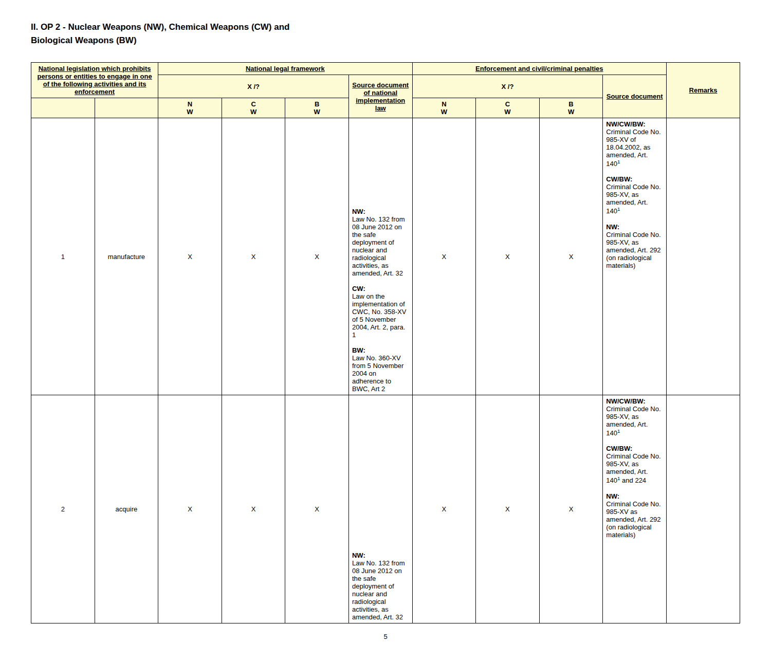II. OP 2 - Nuclear Weapons (NW), Chemical Weapons (CW) and
Biological Weapons (BW)
| National legislation which prohibits persons or entities to engage in one of the following activities and its enforcement | National legal framework | Enforcement and civil/criminal penalties | Remarks |
| --- | --- | --- | --- |
| X /? | Source document of national implementation law | X /? | Source document |
| | | N W | C W | B W | N W | C W | B W |
| 1 | manufacture | X | X | X | NW: Law No. 132 from 08 June 2012 on the safe deployment of nuclear and radiological activities, as amended, Art. 32 CW: Law on the implementation of CWC, No. 358-XV of 5 November 2004, Art. 2, para. 1 BW: Law No. 360-XV from 5 November 2004 on adherence to BWC, Art 2 | X | X | X | NW/CW/BW: Criminal Code No. 985-XV of 18.04.2002, as amended, Art. 140 1 CW/BW: Criminal Code No. 985-XV, as amended, Art. 140 1 NW: Criminal Code No. 985-XV, as amended, Art. 292 (on radiological materials) | |
| 2 | acquire | X | X | X | NW: Law No. 132 from 08 June 2012 on the safe deployment of nuclear and radiological activities, as amended, Art. 32 | X | X | X | NW/CW/BW: Criminal Code No. 985-XV, as amended, Art. 140 1 CW/BW: Criminal Code No. 985-XV, as amended, Art. 140 1 and 224 NW: Criminal Code No. 985-XV as amended, Art. 292 (on radiological materials) | |
5